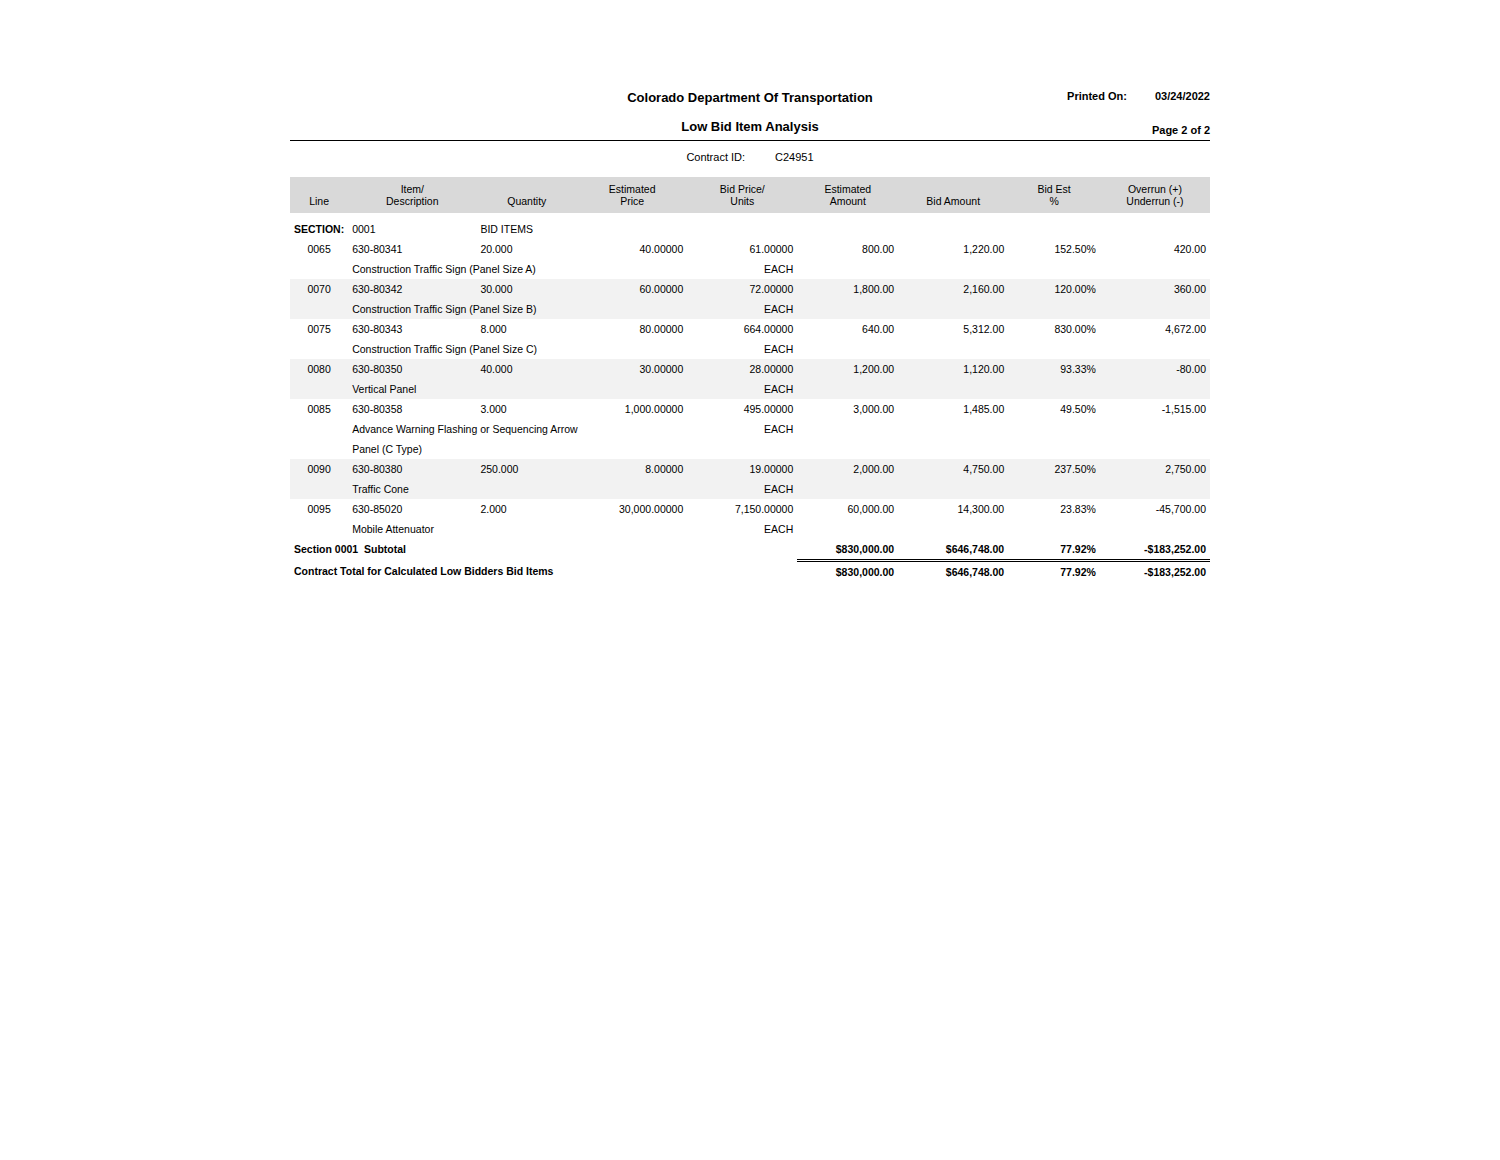Printed On: 03/24/2022
Colorado Department Of Transportation
Low Bid Item Analysis
Page 2 of 2
Contract ID: C24951
| Line | Item/ Description | Quantity | Estimated Price | Bid Price/ Units | Estimated Amount | Bid Amount | Bid Est % | Overrun (+) Underrun (-) |
| --- | --- | --- | --- | --- | --- | --- | --- | --- |
| SECTION: | 0001 | BID ITEMS | |
| 0065 | 630-80341 | 20.000 | 40.00000 | 61.00000 | 800.00 | 1,220.00 | 152.50% | 420.00 |
| | Construction Traffic Sign (Panel Size A) | EACH | |
| 0070 | 630-80342 | 30.000 | 60.00000 | 72.00000 | 1,800.00 | 2,160.00 | 120.00% | 360.00 |
| | Construction Traffic Sign (Panel Size B) | EACH | |
| 0075 | 630-80343 | 8.000 | 80.00000 | 664.00000 | 640.00 | 5,312.00 | 830.00% | 4,672.00 |
| | Construction Traffic Sign (Panel Size C) | EACH | |
| 0080 | 630-80350 | 40.000 | 30.00000 | 28.00000 | 1,200.00 | 1,120.00 | 93.33% | -80.00 |
| | Vertical Panel | EACH | |
| 0085 | 630-80358 | 3.000 | 1,000.00000 | 495.00000 | 3,000.00 | 1,485.00 | 49.50% | -1,515.00 |
| | Advance Warning Flashing or Sequencing Arrow | EACH | |
| | Panel (C Type) | |
| 0090 | 630-80380 | 250.000 | 8.00000 | 19.00000 | 2,000.00 | 4,750.00 | 237.50% | 2,750.00 |
| | Traffic Cone | EACH | |
| 0095 | 630-85020 | 2.000 | 30,000.00000 | 7,150.00000 | 60,000.00 | 14,300.00 | 23.83% | -45,700.00 |
| | Mobile Attenuator | EACH | |
| Section 0001 Subtotal | | $830,000.00 | $646,748.00 | 77.92% | -$183,252.00 |
| Contract Total for Calculated Low Bidders Bid Items | | $830,000.00 | $646,748.00 | 77.92% | -$183,252.00 |